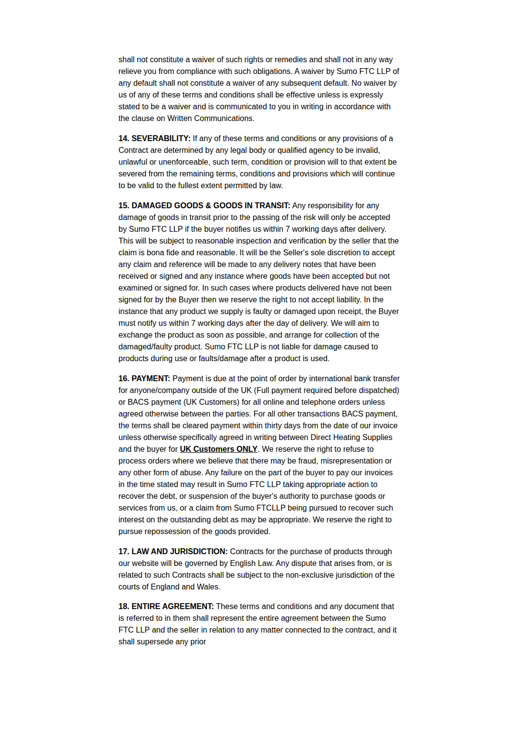shall not constitute a waiver of such rights or remedies and shall not in any way relieve you from compliance with such obligations. A waiver by Sumo FTC LLP of any default shall not constitute a waiver of any subsequent default. No waiver by us of any of these terms and conditions shall be effective unless is expressly stated to be a waiver and is communicated to you in writing in accordance with the clause on Written Communications.
14. SEVERABILITY: If any of these terms and conditions or any provisions of a Contract are determined by any legal body or qualified agency to be invalid, unlawful or unenforceable, such term, condition or provision will to that extent be severed from the remaining terms, conditions and provisions which will continue to be valid to the fullest extent permitted by law.
15. DAMAGED GOODS & GOODS IN TRANSIT: Any responsibility for any damage of goods in transit prior to the passing of the risk will only be accepted by Sumo FTC LLP if the buyer notifies us within 7 working days after delivery. This will be subject to reasonable inspection and verification by the seller that the claim is bona fide and reasonable. It will be the Seller's sole discretion to accept any claim and reference will be made to any delivery notes that have been received or signed and any instance where goods have been accepted but not examined or signed for. In such cases where products delivered have not been signed for by the Buyer then we reserve the right to not accept liability. In the instance that any product we supply is faulty or damaged upon receipt, the Buyer must notify us within 7 working days after the day of delivery. We will aim to exchange the product as soon as possible, and arrange for collection of the damaged/faulty product. Sumo FTC LLP is not liable for damage caused to products during use or faults/damage after a product is used.
16. PAYMENT: Payment is due at the point of order by international bank transfer for anyone/company outside of the UK (Full payment required before dispatched) or BACS payment (UK Customers) for all online and telephone orders unless agreed otherwise between the parties. For all other transactions BACS payment, the terms shall be cleared payment within thirty days from the date of our invoice unless otherwise specifically agreed in writing between Direct Heating Supplies and the buyer for UK Customers ONLY. We reserve the right to refuse to process orders where we believe that there may be fraud, misrepresentation or any other form of abuse. Any failure on the part of the buyer to pay our invoices in the time stated may result in Sumo FTC LLP taking appropriate action to recover the debt, or suspension of the buyer's authority to purchase goods or services from us, or a claim from Sumo FTCLLP being pursued to recover such interest on the outstanding debt as may be appropriate. We reserve the right to pursue repossession of the goods provided.
17. LAW AND JURISDICTION: Contracts for the purchase of products through our website will be governed by English Law. Any dispute that arises from, or is related to such Contracts shall be subject to the non-exclusive jurisdiction of the courts of England and Wales.
18. ENTIRE AGREEMENT: These terms and conditions and any document that is referred to in them shall represent the entire agreement between the Sumo FTC LLP and the seller in relation to any matter connected to the contract, and it shall supersede any prior